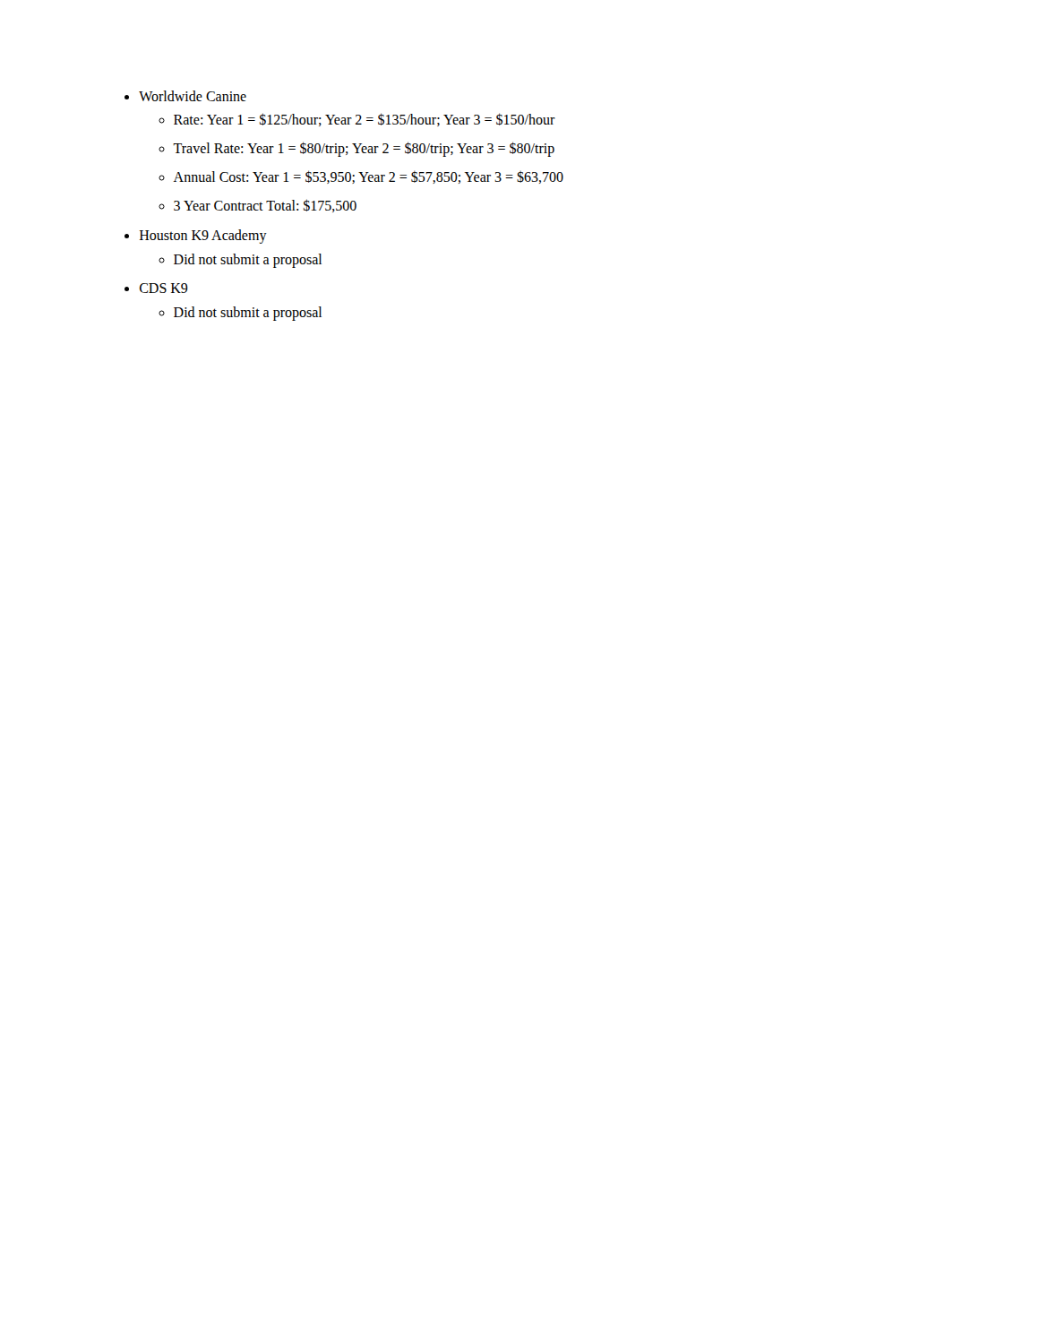Worldwide Canine
Rate: Year 1 = $125/hour; Year 2 = $135/hour; Year 3 = $150/hour
Travel Rate: Year 1 = $80/trip; Year 2 = $80/trip; Year 3 = $80/trip
Annual Cost: Year 1 = $53,950; Year 2 = $57,850; Year 3 = $63,700
3 Year Contract Total: $175,500
Houston K9 Academy
Did not submit a proposal
CDS K9
Did not submit a proposal